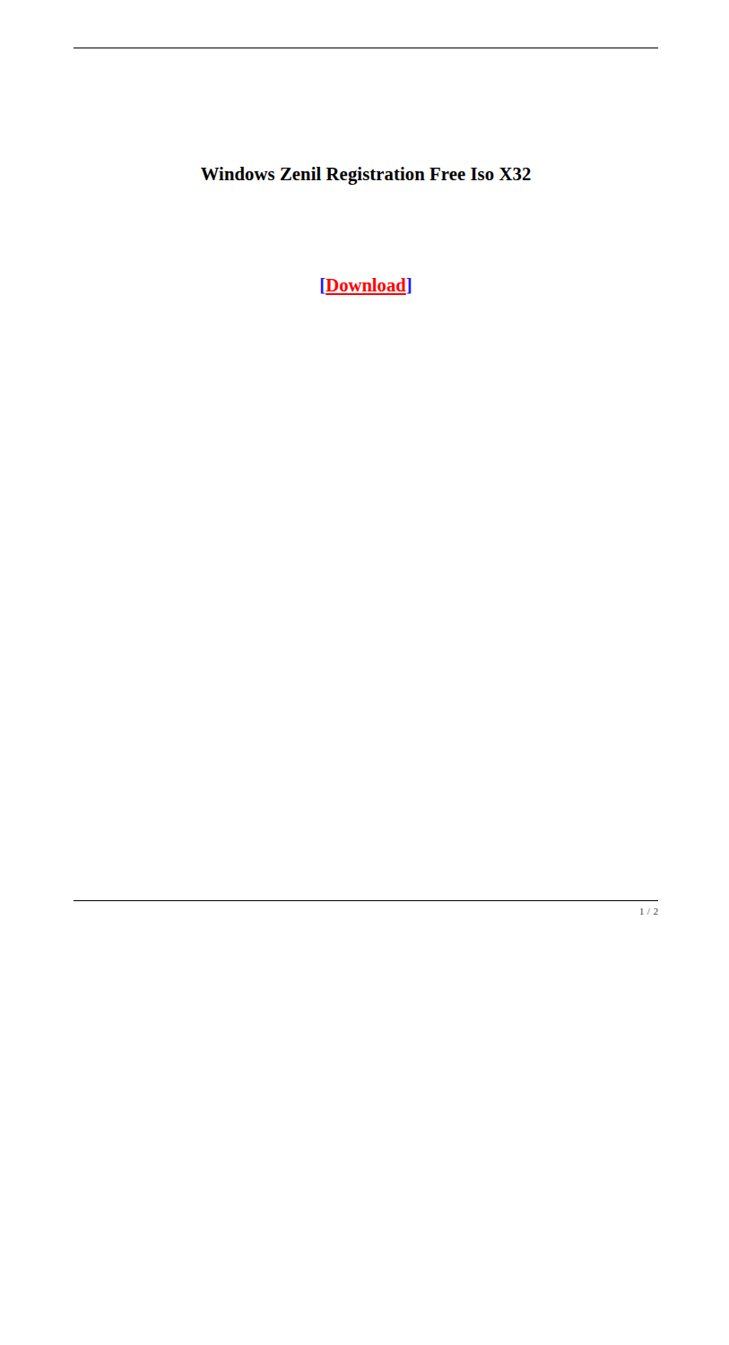Windows Zenil Registration Free Iso X32
[Download]
1 / 2